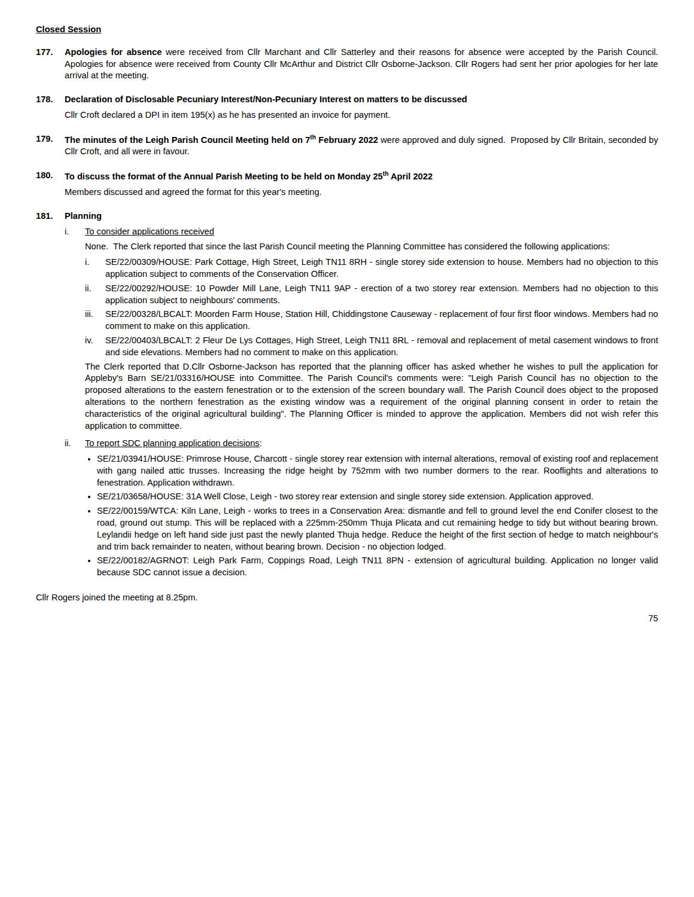Closed Session
177.
Apologies for absence were received from Cllr Marchant and Cllr Satterley and their reasons for absence were accepted by the Parish Council. Apologies for absence were received from County Cllr McArthur and District Cllr Osborne-Jackson. Cllr Rogers had sent her prior apologies for her late arrival at the meeting.
178.
Declaration of Disclosable Pecuniary Interest/Non-Pecuniary Interest on matters to be discussed
Cllr Croft declared a DPI in item 195(x) as he has presented an invoice for payment.
179.
The minutes of the Leigh Parish Council Meeting held on 7th February 2022 were approved and duly signed. Proposed by Cllr Britain, seconded by Cllr Croft, and all were in favour.
180.
To discuss the format of the Annual Parish Meeting to be held on Monday 25th April 2022
Members discussed and agreed the format for this year's meeting.
181.
Planning
i.
To consider applications received
None. The Clerk reported that since the last Parish Council meeting the Planning Committee has considered the following applications:
i.
SE/22/00309/HOUSE: Park Cottage, High Street, Leigh TN11 8RH - single storey side extension to house. Members had no objection to this application subject to comments of the Conservation Officer.
ii.
SE/22/00292/HOUSE: 10 Powder Mill Lane, Leigh TN11 9AP - erection of a two storey rear extension. Members had no objection to this application subject to neighbours' comments.
iii.
SE/22/00328/LBCALT: Moorden Farm House, Station Hill, Chiddingstone Causeway - replacement of four first floor windows. Members had no comment to make on this application.
iv.
SE/22/00403/LBCALT: 2 Fleur De Lys Cottages, High Street, Leigh TN11 8RL - removal and replacement of metal casement windows to front and side elevations. Members had no comment to make on this application.
The Clerk reported that D.Cllr Osborne-Jackson has reported that the planning officer has asked whether he wishes to pull the application for Appleby's Barn SE/21/03316/HOUSE into Committee. The Parish Council's comments were: "Leigh Parish Council has no objection to the proposed alterations to the eastern fenestration or to the extension of the screen boundary wall. The Parish Council does object to the proposed alterations to the northern fenestration as the existing window was a requirement of the original planning consent in order to retain the characteristics of the original agricultural building". The Planning Officer is minded to approve the application. Members did not wish refer this application to committee.
ii.
To report SDC planning application decisions:
SE/21/03941/HOUSE: Primrose House, Charcott - single storey rear extension with internal alterations, removal of existing roof and replacement with gang nailed attic trusses. Increasing the ridge height by 752mm with two number dormers to the rear. Rooflights and alterations to fenestration. Application withdrawn.
SE/21/03658/HOUSE: 31A Well Close, Leigh - two storey rear extension and single storey side extension. Application approved.
SE/22/00159/WTCA: Kiln Lane, Leigh - works to trees in a Conservation Area: dismantle and fell to ground level the end Conifer closest to the road, ground out stump. This will be replaced with a 225mm-250mm Thuja Plicata and cut remaining hedge to tidy but without bearing brown. Leylandii hedge on left hand side just past the newly planted Thuja hedge. Reduce the height of the first section of hedge to match neighbour's and trim back remainder to neaten, without bearing brown. Decision - no objection lodged.
SE/22/00182/AGRNOT: Leigh Park Farm, Coppings Road, Leigh TN11 8PN - extension of agricultural building. Application no longer valid because SDC cannot issue a decision.
Cllr Rogers joined the meeting at 8.25pm.
75